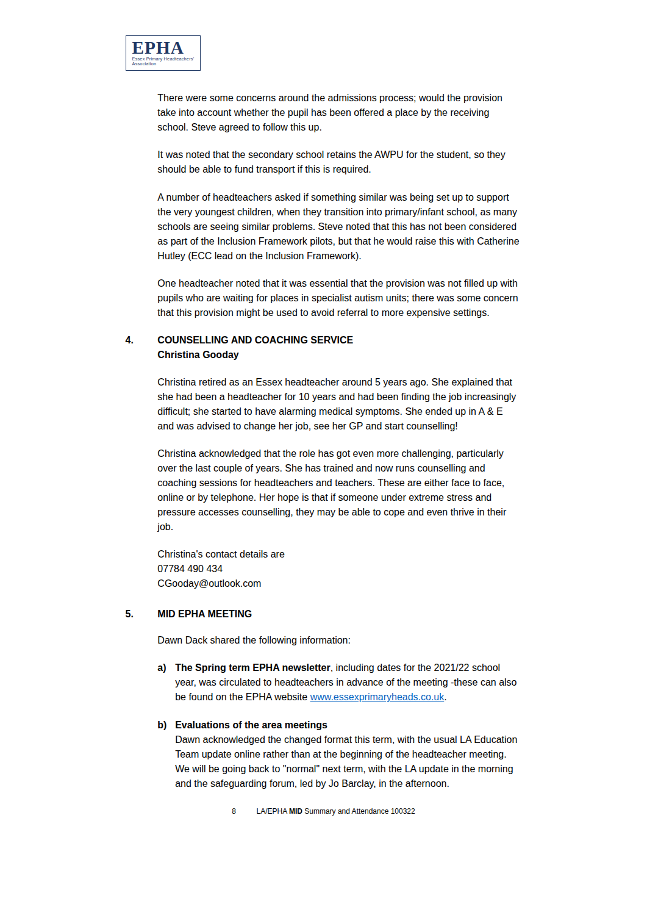EPHA
Essex Primary Headteachers'
Association
There were some concerns around the admissions process; would the provision take into account whether the pupil has been offered a place by the receiving school. Steve agreed to follow this up.
It was noted that the secondary school retains the AWPU for the student, so they should be able to fund transport if this is required.
A number of headteachers asked if something similar was being set up to support the very youngest children, when they transition into primary/infant school, as many schools are seeing similar problems. Steve noted that this has not been considered as part of the Inclusion Framework pilots, but that he would raise this with Catherine Hutley (ECC lead on the Inclusion Framework).
One headteacher noted that it was essential that the provision was not filled up with pupils who are waiting for places in specialist autism units; there was some concern that this provision might be used to avoid referral to more expensive settings.
4.
COUNSELLING AND COACHING SERVICE
Christina Gooday
Christina retired as an Essex headteacher around 5 years ago. She explained that she had been a headteacher for 10 years and had been finding the job increasingly difficult; she started to have alarming medical symptoms. She ended up in A & E and was advised to change her job, see her GP and start counselling!
Christina acknowledged that the role has got even more challenging, particularly over the last couple of years. She has trained and now runs counselling and coaching sessions for headteachers and teachers. These are either face to face, online or by telephone. Her hope is that if someone under extreme stress and pressure accesses counselling, they may be able to cope and even thrive in their job.
Christina's contact details are
07784 490 434
CGooday@outlook.com
5.
MID EPHA MEETING
Dawn Dack shared the following information:
a)
The Spring term EPHA newsletter, including dates for the 2021/22 school year, was circulated to headteachers in advance of the meeting -these can also be found on the EPHA website www.essexprimaryheads.co.uk.
b)
Evaluations of the area meetings
Dawn acknowledged the changed format this term, with the usual LA Education Team update online rather than at the beginning of the headteacher meeting. We will be going back to "normal" next term, with the LA update in the morning and the safeguarding forum, led by Jo Barclay, in the afternoon.
8 LA/EPHA MID Summary and Attendance 100322